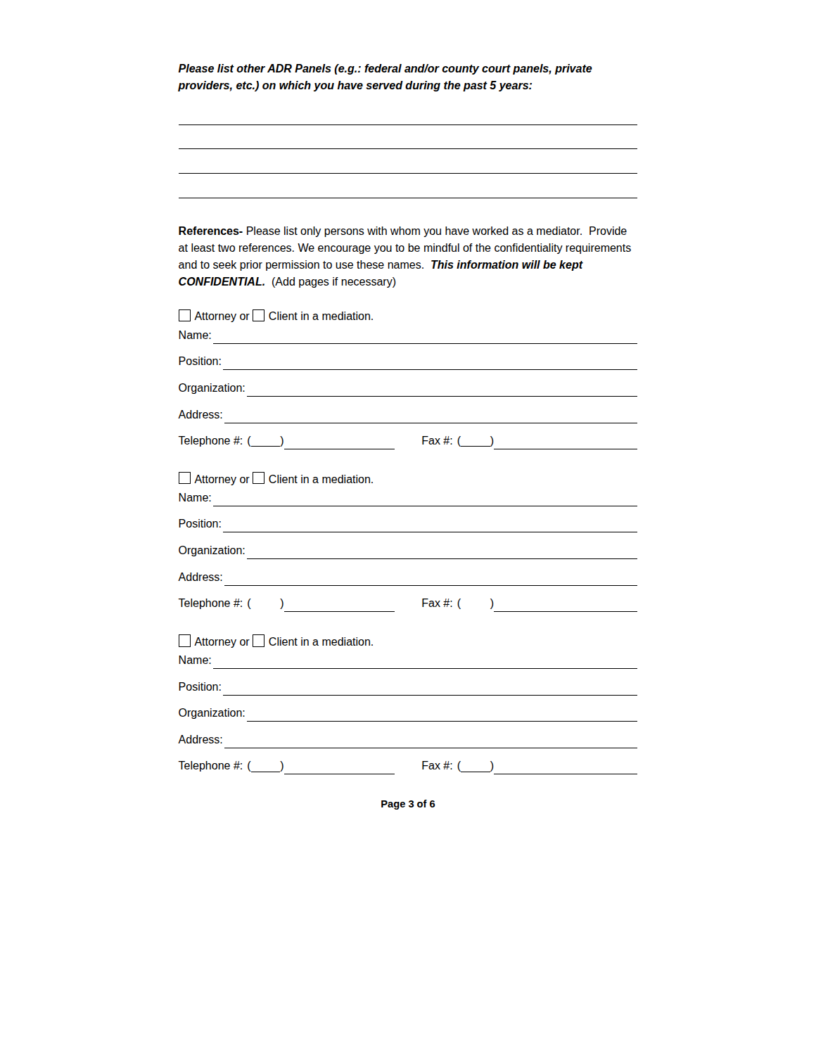Please list other ADR Panels (e.g.: federal and/or county court panels, private providers, etc.) on which you have served during the past 5 years:
References- Please list only persons with whom you have worked as a mediator. Provide at least two references. We encourage you to be mindful of the confidentiality requirements and to seek prior permission to use these names. This information will be kept CONFIDENTIAL. (Add pages if necessary)
Attorney or Client in a mediation.
Name:
Position:
Organization:
Address:
Telephone #: ( )
Fax #: ( )
Attorney or Client in a mediation.
Name:
Position:
Organization:
Address:
Telephone #: ( )
Fax #: ( )
Attorney or Client in a mediation.
Name:
Position:
Organization:
Address:
Telephone #: ( )
Fax #: ( )
Page 3 of 6